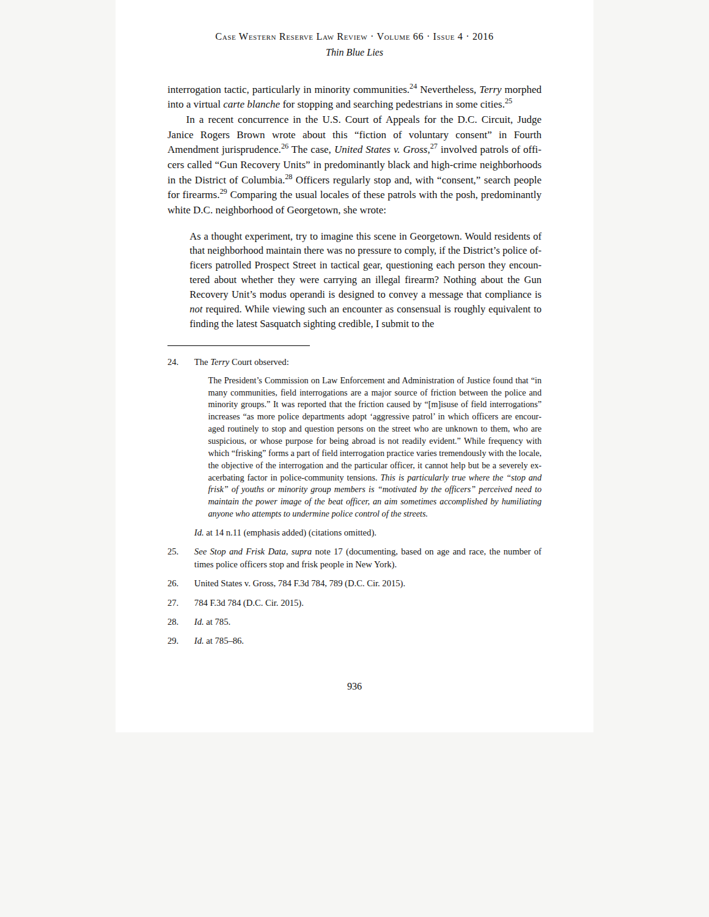Case Western Reserve Law Review · Volume 66 · Issue 4 · 2016
Thin Blue Lies
interrogation tactic, particularly in minority communities.24 Nevertheless, Terry morphed into a virtual carte blanche for stopping and searching pedestrians in some cities.25
In a recent concurrence in the U.S. Court of Appeals for the D.C. Circuit, Judge Janice Rogers Brown wrote about this “fiction of voluntary consent” in Fourth Amendment jurisprudence.26 The case, United States v. Gross,27 involved patrols of officers called “Gun Recovery Units” in predominantly black and high-crime neighborhoods in the District of Columbia.28 Officers regularly stop and, with “consent,” search people for firearms.29 Comparing the usual locales of these patrols with the posh, predominantly white D.C. neighborhood of Georgetown, she wrote:
As a thought experiment, try to imagine this scene in Georgetown. Would residents of that neighborhood maintain there was no pressure to comply, if the District’s police officers patrolled Prospect Street in tactical gear, questioning each person they encountered about whether they were carrying an illegal firearm? Nothing about the Gun Recovery Unit’s modus operandi is designed to convey a message that compliance is not required. While viewing such an encounter as consensual is roughly equivalent to finding the latest Sasquatch sighting credible, I submit to the
24.
The Terry Court observed:
The President’s Commission on Law Enforcement and Administration of Justice found that “in many communities, field interrogations are a major source of friction between the police and minority groups.” It was reported that the friction caused by “[m]isuse of field interrogations” increases “as more police departments adopt ‘aggressive patrol’ in which officers are encouraged routinely to stop and question persons on the street who are unknown to them, who are suspicious, or whose purpose for being abroad is not readily evident.” While frequency with which “frisking” forms a part of field interrogation practice varies tremendously with the locale, the objective of the interrogation and the particular officer, it cannot help but be a severely exacerbating factor in police-community tensions. This is particularly true where the “stop and frisk” of youths or minority group members is “motivated by the officers” perceived need to maintain the power image of the beat officer, an aim sometimes accomplished by humiliating anyone who attempts to undermine police control of the streets.
Id. at 14 n.11 (emphasis added) (citations omitted).
25.
See Stop and Frisk Data, supra note 17 (documenting, based on age and race, the number of times police officers stop and frisk people in New York).
26.
United States v. Gross, 784 F.3d 784, 789 (D.C. Cir. 2015).
27.
784 F.3d 784 (D.C. Cir. 2015).
28.
Id. at 785.
29.
Id. at 785–86.
936